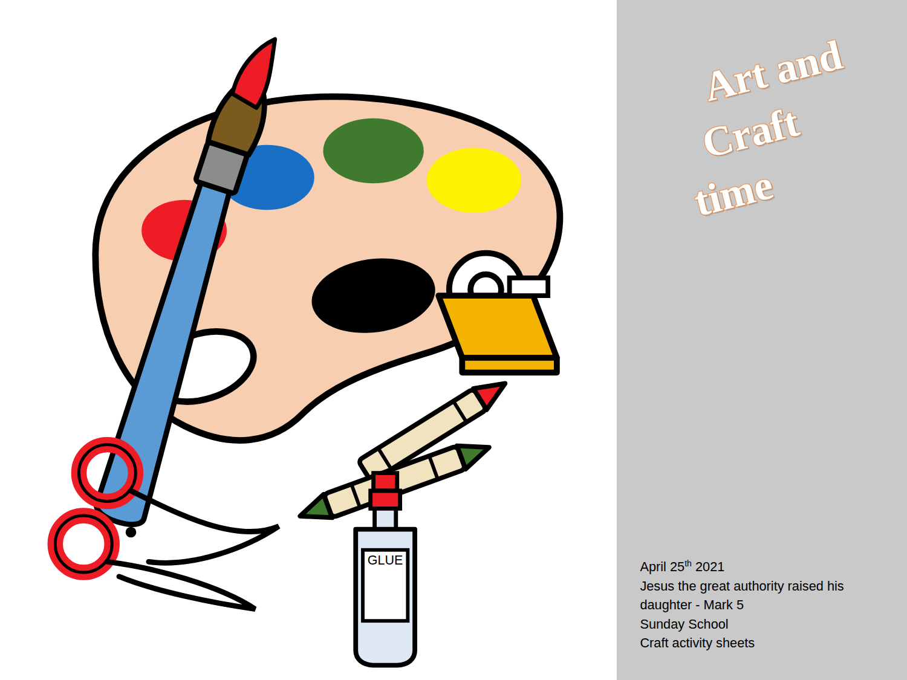GLUE
Art and Craft time
Art and Craft time
April 25th 2021
Jesus the great authority raised his daughter - Mark 5
Sunday School
Craft activity sheets